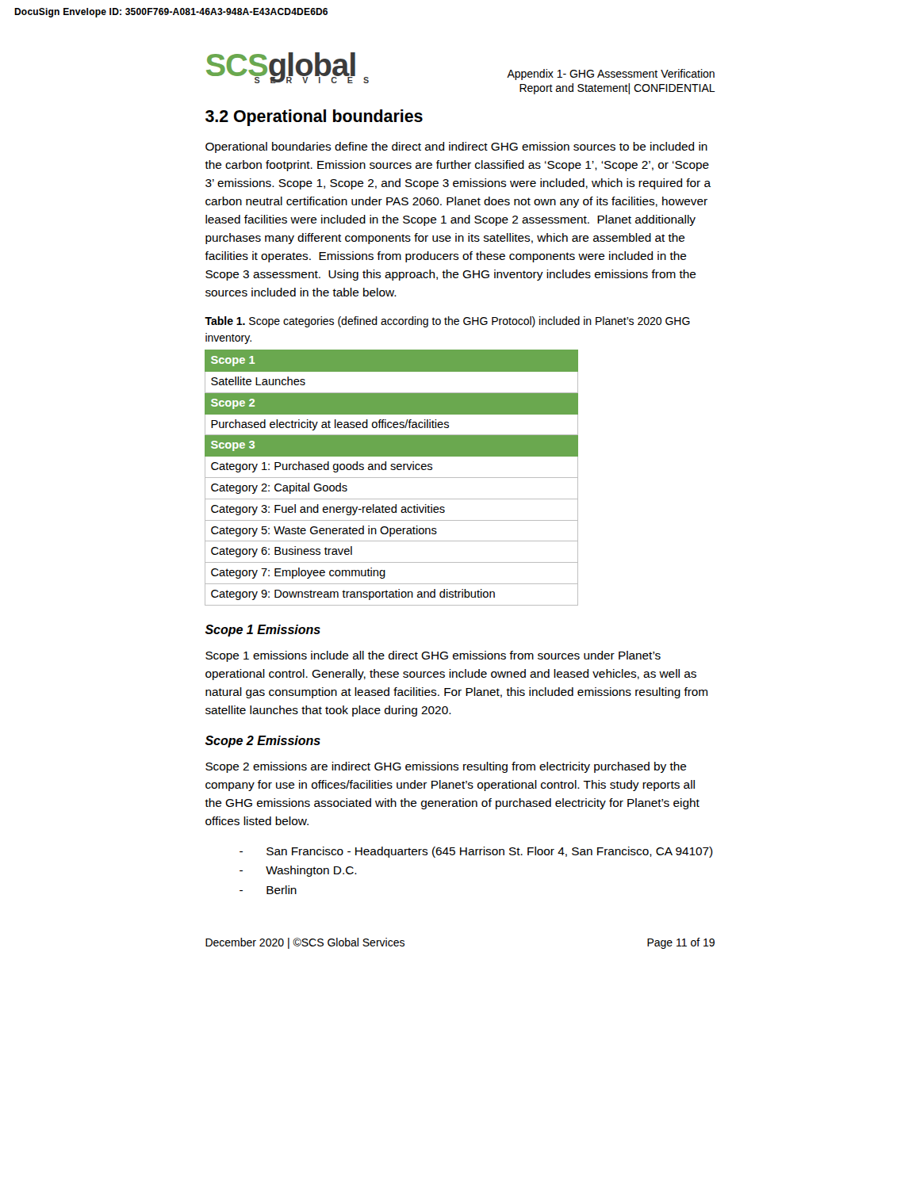DocuSign Envelope ID: 3500F769-A081-46A3-948A-E43ACD4DE6D6
SCS global S E R V I C E S
Appendix 1- GHG Assessment Verification
Report and Statement| CONFIDENTIAL
3.2 Operational boundaries
Operational boundaries define the direct and indirect GHG emission sources to be included in the carbon footprint. Emission sources are further classified as ‘Scope 1’, ‘Scope 2’, or ‘Scope 3’ emissions. Scope 1, Scope 2, and Scope 3 emissions were included, which is required for a carbon neutral certification under PAS 2060. Planet does not own any of its facilities, however leased facilities were included in the Scope 1 and Scope 2 assessment. Planet additionally purchases many different components for use in its satellites, which are assembled at the facilities it operates. Emissions from producers of these components were included in the Scope 3 assessment. Using this approach, the GHG inventory includes emissions from the sources included in the table below.
Table 1. Scope categories (defined according to the GHG Protocol) included in Planet’s 2020 GHG inventory.
| Scope 1 |
| Satellite Launches |
| Scope 2 |
| Purchased electricity at leased offices/facilities |
| Scope 3 |
| Category 1: Purchased goods and services |
| Category 2: Capital Goods |
| Category 3: Fuel and energy-related activities |
| Category 5: Waste Generated in Operations |
| Category 6: Business travel |
| Category 7: Employee commuting |
| Category 9: Downstream transportation and distribution |
Scope 1 Emissions
Scope 1 emissions include all the direct GHG emissions from sources under Planet’s operational control. Generally, these sources include owned and leased vehicles, as well as natural gas consumption at leased facilities. For Planet, this included emissions resulting from satellite launches that took place during 2020.
Scope 2 Emissions
Scope 2 emissions are indirect GHG emissions resulting from electricity purchased by the company for use in offices/facilities under Planet’s operational control. This study reports all the GHG emissions associated with the generation of purchased electricity for Planet’s eight offices listed below.
San Francisco - Headquarters (645 Harrison St. Floor 4, San Francisco, CA 94107)
Washington D.C.
Berlin
December 2020 | ©SCS Global Services
Page 11 of 19